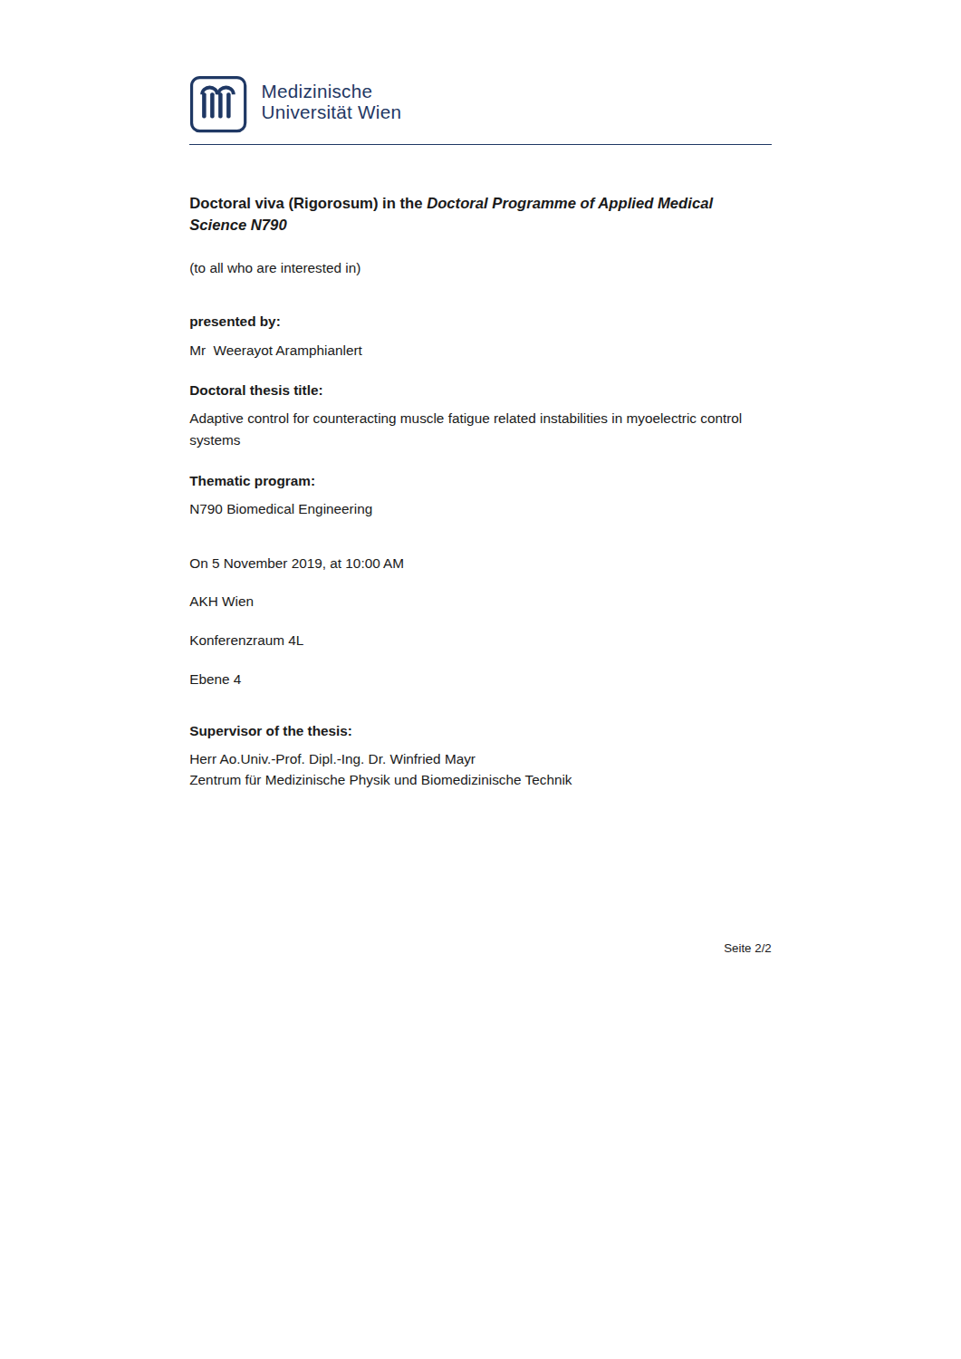Medizinische Universität Wien
Doctoral viva (Rigorosum) in the Doctoral Programme of Applied Medical Science N790
(to all who are interested in)
presented by:
Mr Weerayot Aramphianlert
Doctoral thesis title:
Adaptive control for counteracting muscle fatigue related instabilities in myoelectric control systems
Thematic program:
N790 Biomedical Engineering
On 5 November 2019, at 10:00 AM
AKH Wien
Konferenzraum 4L
Ebene 4
Supervisor of the thesis:
Herr Ao.Univ.-Prof. Dipl.-Ing. Dr. Winfried Mayr Zentrum für Medizinische Physik und Biomedizinische Technik
Seite 2/2